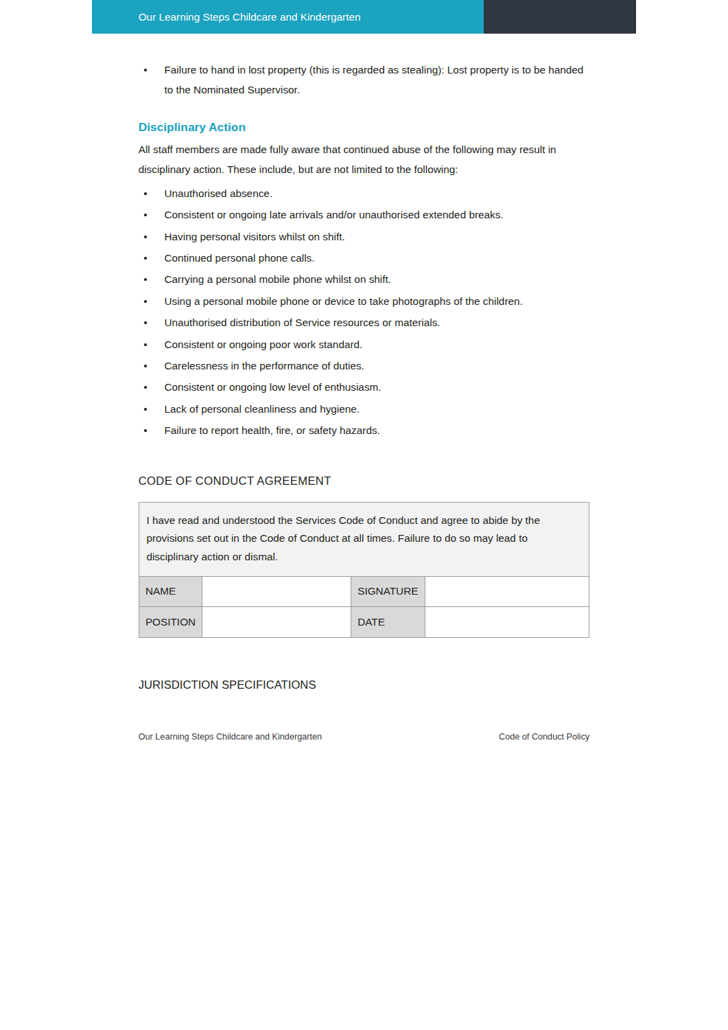Our Learning Steps Childcare and Kindergarten
Failure to hand in lost property (this is regarded as stealing): Lost property is to be handed to the Nominated Supervisor.
Disciplinary Action
All staff members are made fully aware that continued abuse of the following may result in disciplinary action. These include, but are not limited to the following:
Unauthorised absence.
Consistent or ongoing late arrivals and/or unauthorised extended breaks.
Having personal visitors whilst on shift.
Continued personal phone calls.
Carrying a personal mobile phone whilst on shift.
Using a personal mobile phone or device to take photographs of the children.
Unauthorised distribution of Service resources or materials.
Consistent or ongoing poor work standard.
Carelessness in the performance of duties.
Consistent or ongoing low level of enthusiasm.
Lack of personal cleanliness and hygiene.
Failure to report health, fire, or safety hazards.
CODE OF CONDUCT AGREEMENT
| I have read and understood the Services Code of Conduct and agree to abide by the provisions set out in the Code of Conduct at all times. Failure to do so may lead to disciplinary action or dismal. |
| NAME | | SIGNATURE | |
| POSITION | | DATE | |
JURISDICTION SPECIFICATIONS
Our Learning Steps Childcare and Kindergarten Code of Conduct Policy